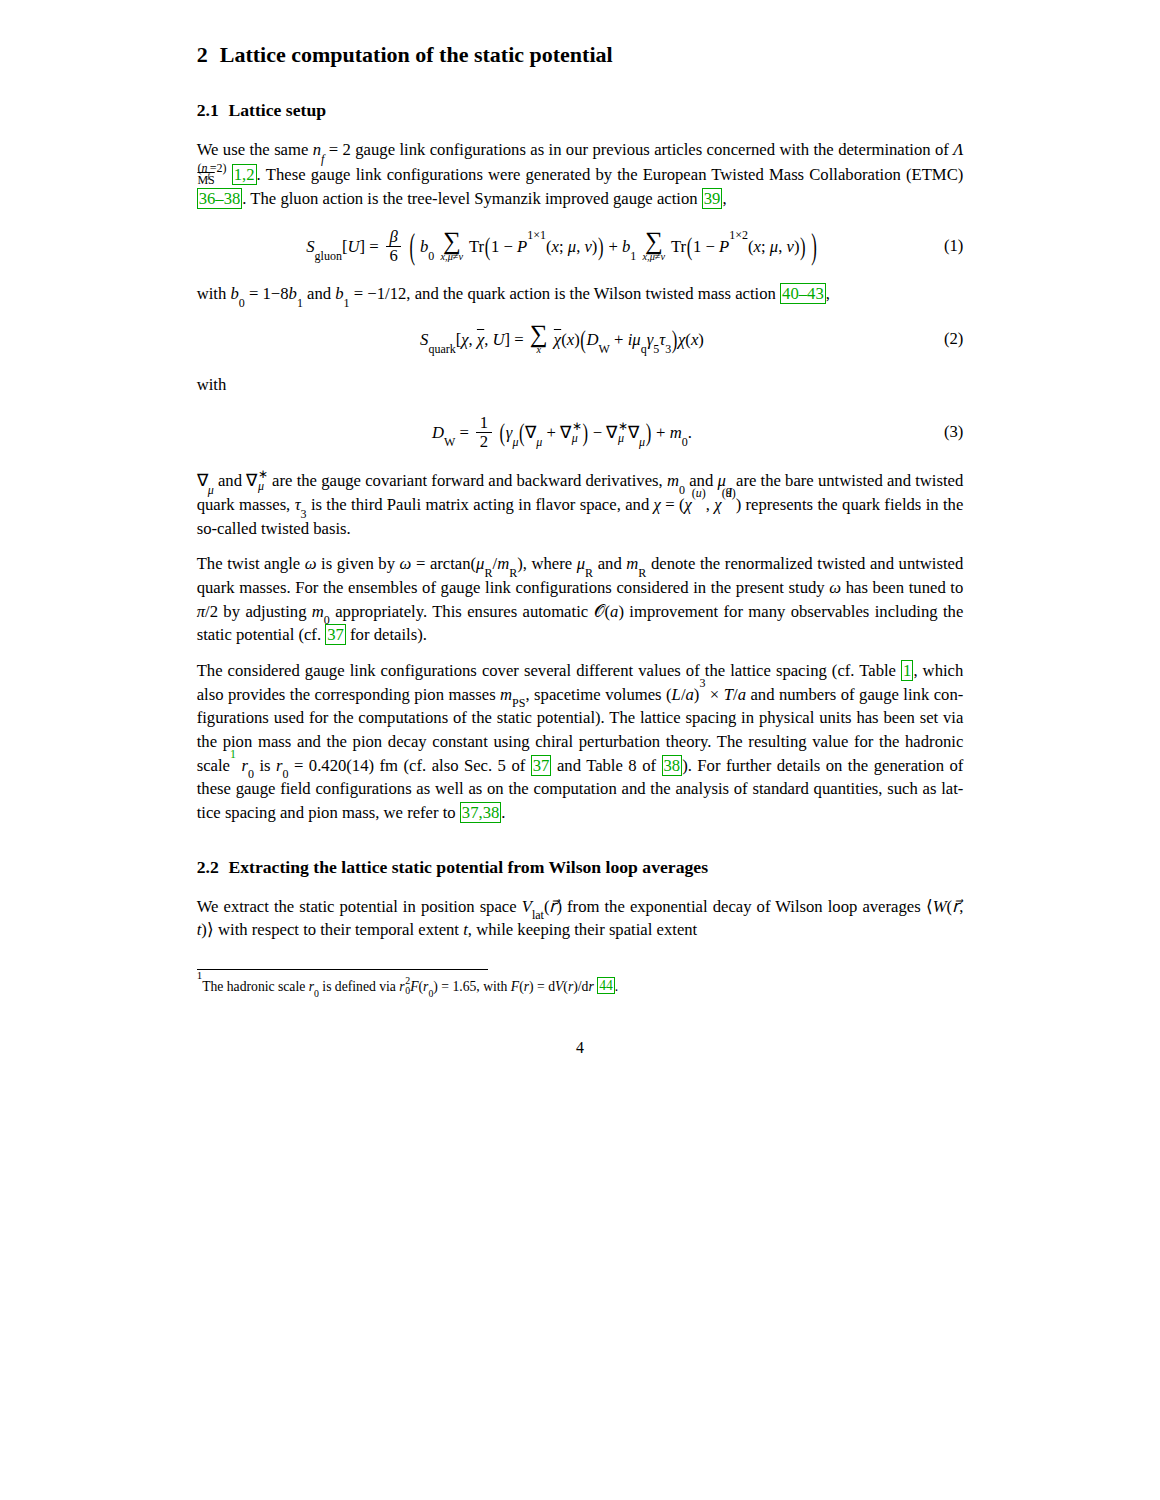2 Lattice computation of the static potential
2.1 Lattice setup
We use the same nf = 2 gauge link configurations as in our previous articles concerned with the determination of Λ(nf=2) MS 1,2. These gauge link configurations were generated by the European Twisted Mass Collaboration (ETMC) 36–38. The gluon action is the tree-level Symanzik improved gauge action 39,
Sgluon[U] = β 6 ( b0 ∑x,μ≠ν Tr(1 − P1×1(x; μ, ν)) + b1 ∑x,μ≠ν Tr(1 − P1×2(x; μ, ν)) )
(1)
with b0 = 1−8b1 and b1 = −1/12, and the quark action is the Wilson twisted mass action 40–43,
Squark[χ, χ, U] = ∑x χ(x)(DW + iμqγ5τ3) χ(x)
(2)
with
DW = 12 (γμ(∇μ + ∇∗μ) − ∇∗μ∇μ) + m0.
(3)
∇μ and ∇∗μ are the gauge covariant forward and backward derivatives, m0 and μq are the bare untwisted and twisted quark masses, τ3 is the third Pauli matrix acting in flavor space, and χ = (χ(u), χ(d)) represents the quark fields in the so-called twisted basis.
The twist angle ω is given by ω = arctan(μR/mR), where μR and mR denote the renormalized twisted and untwisted quark masses. For the ensembles of gauge link configurations considered in the present study ω has been tuned to π/2 by adjusting m0 appropriately. This ensures automatic 𝒪(a) improvement for many observables including the static potential (cf. 37 for details).
The considered gauge link configurations cover several different values of the lattice spacing (cf. Table 1, which also provides the corresponding pion masses mPS, spacetime volumes (L/a)3 × T/a and numbers of gauge link configurations used for the computations of the static potential). The lattice spacing in physical units has been set via the pion mass and the pion decay constant using chiral perturbation theory. The resulting value for the hadronic scale1 r0 is r0 = 0.420(14) fm (cf. also Sec. 5 of 37 and Table 8 of 38). For further details on the generation of these gauge field configurations as well as on the computation and the analysis of standard quantities, such as lattice spacing and pion mass, we refer to 37,38.
2.2 Extracting the lattice static potential from Wilson loop averages
We extract the static potential in position space Vlat(r⃗) from the exponential decay of Wilson loop averages ⟨W(r⃗, t)⟩ with respect to their temporal extent t, while keeping their spatial extent
1The hadronic scale r0 is defined via r 20 F(r0) = 1.65, with F(r) = dV(r)/dr 44.
4